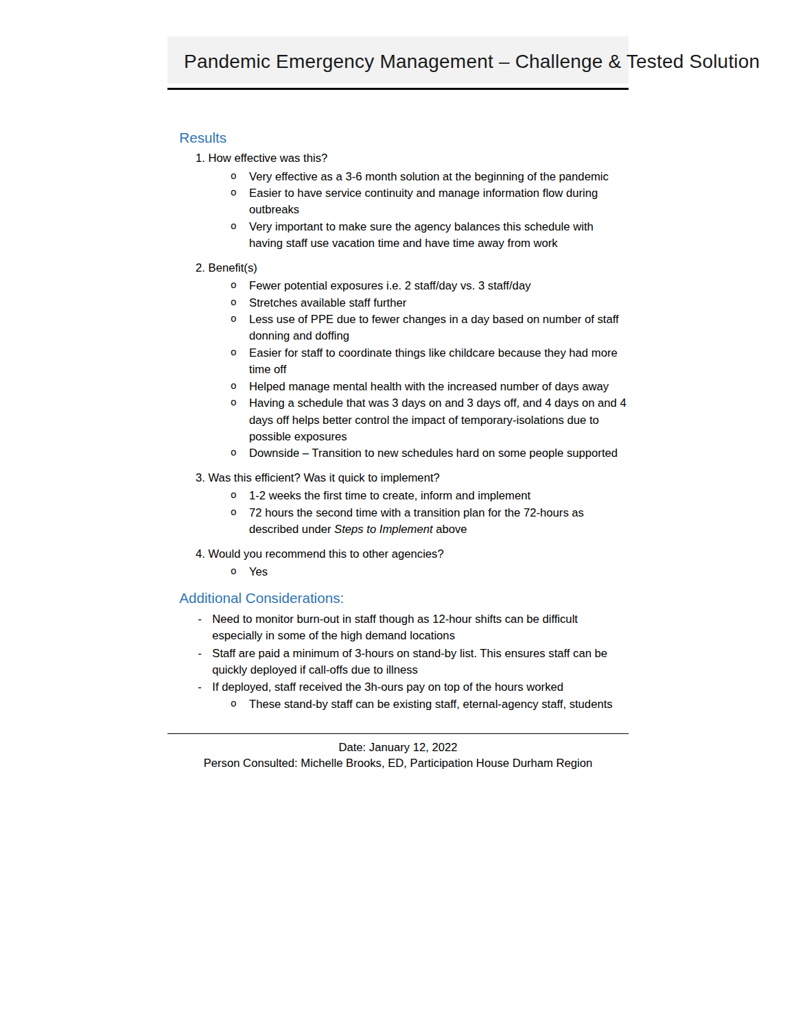Pandemic Emergency Management – Challenge & Tested Solution
Results
How effective was this?
Very effective as a 3-6 month solution at the beginning of the pandemic
Easier to have service continuity and manage information flow during outbreaks
Very important to make sure the agency balances this schedule with having staff use vacation time and have time away from work
Benefit(s)
Fewer potential exposures i.e. 2 staff/day vs. 3 staff/day
Stretches available staff further
Less use of PPE due to fewer changes in a day based on number of staff donning and doffing
Easier for staff to coordinate things like childcare because they had more time off
Helped manage mental health with the increased number of days away
Having a schedule that was 3 days on and 3 days off, and 4 days on and 4 days off helps better control the impact of temporary-isolations due to possible exposures
Downside – Transition to new schedules hard on some people supported
Was this efficient? Was it quick to implement?
1-2 weeks the first time to create, inform and implement
72 hours the second time with a transition plan for the 72-hours as described under Steps to Implement above
Would you recommend this to other agencies?
Yes
Additional Considerations:
Need to monitor burn-out in staff though as 12-hour shifts can be difficult especially in some of the high demand locations
Staff are paid a minimum of 3-hours on stand-by list. This ensures staff can be quickly deployed if call-offs due to illness
If deployed, staff received the 3h-ours pay on top of the hours worked
These stand-by staff can be existing staff, eternal-agency staff, students
Date: January 12, 2022
Person Consulted: Michelle Brooks, ED, Participation House Durham Region